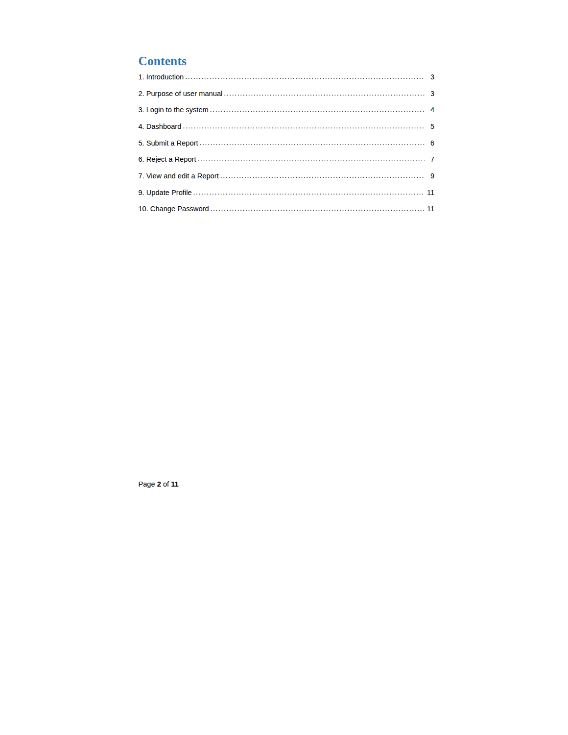Contents
1. Introduction ........................................................................................................................... 3
2. Purpose of user manual ........................................................................................................................... 3
3. Login to the system ........................................................................................................................... 4
4. Dashboard ........................................................................................................................... 5
5. Submit a Report ........................................................................................................................... 6
6. Reject a Report ........................................................................................................................... 7
7. View and edit a Report ........................................................................................................................... 9
9. Update Profile ........................................................................................................................... 11
10. Change Password ........................................................................................................................... 11
Page 2 of 11